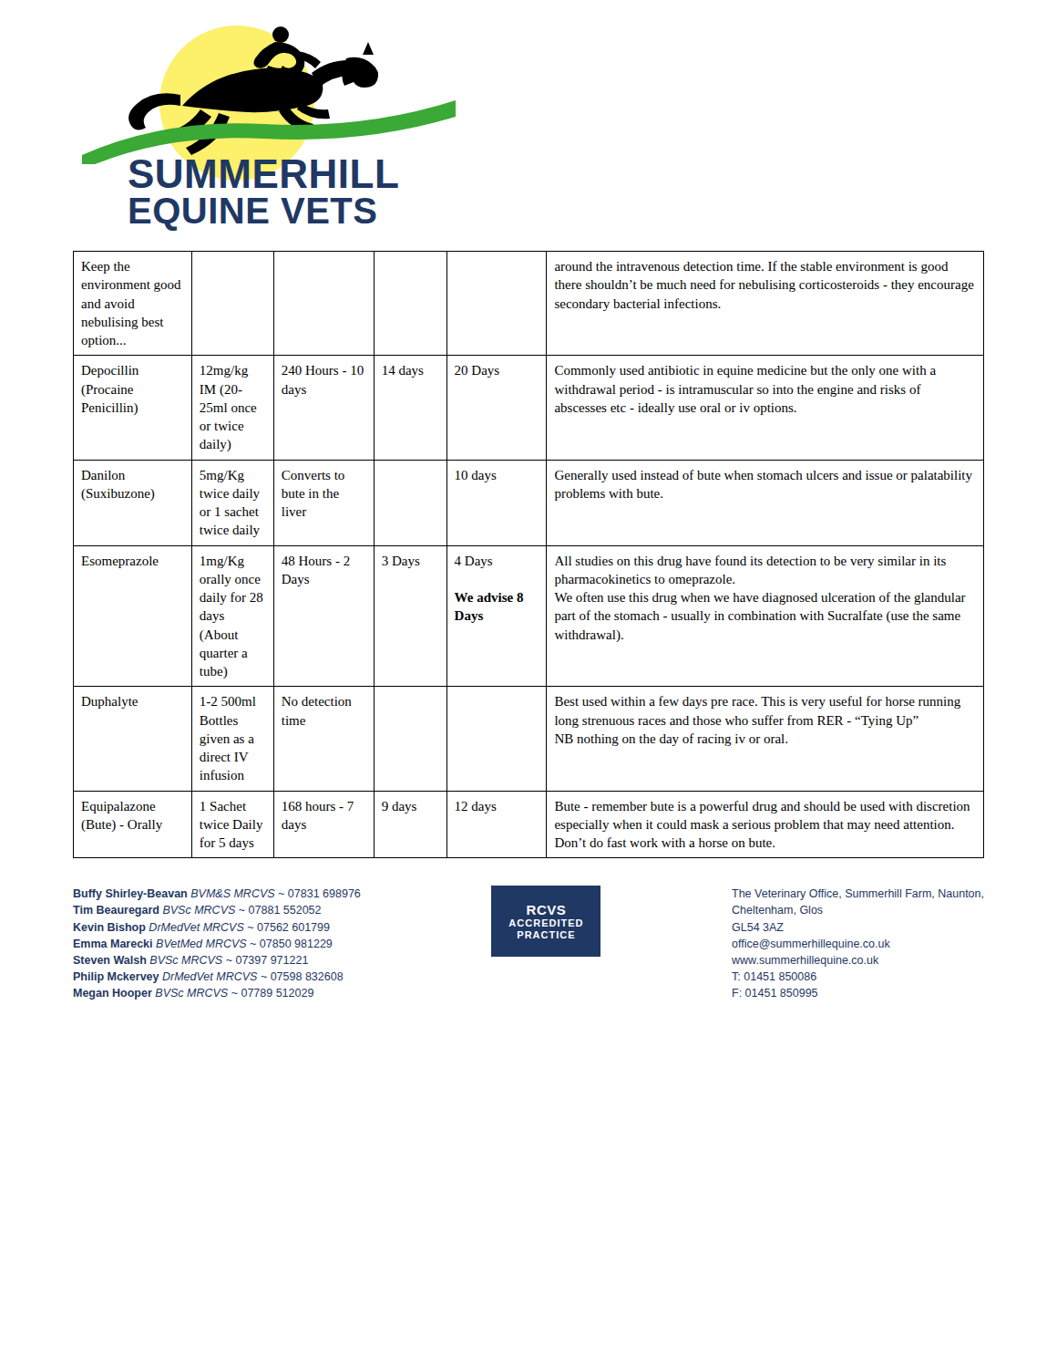SUMMERHILL
EQUINE VETS
| Keep the environment good and avoid nebulising best option... | | | | | around the intravenous detection time. If the stable environment is good there shouldn’t be much need for nebulising corticosteroids - they encourage secondary bacterial infections. |
| Depocillin (Procaine Penicillin) | 12mg/kg IM (20-25ml once or twice daily) | 240 Hours - 10 days | 14 days | 20 Days | Commonly used antibiotic in equine medicine but the only one with a withdrawal period - is intramuscular so into the engine and risks of abscesses etc - ideally use oral or iv options. |
| Danilon (Suxibuzone) | 5mg/Kg twice daily or 1 sachet twice daily | Converts to bute in the liver | | 10 days | Generally used instead of bute when stomach ulcers and issue or palatability problems with bute. |
| Esomeprazole | 1mg/Kg orally once daily for 28 days (About quarter a tube) | 48 Hours - 2 Days | 3 Days | 4 Days We advise 8 Days | All studies on this drug have found its detection to be very similar in its pharmacokinetics to omeprazole. We often use this drug when we have diagnosed ulceration of the glandular part of the stomach - usually in combination with Sucralfate (use the same withdrawal). |
| Duphalyte | 1-2 500ml Bottles given as a direct IV infusion | No detection time | | | Best used within a few days pre race. This is very useful for horse running long strenuous races and those who suffer from RER - “Tying Up” NB nothing on the day of racing iv or oral. |
| Equipalazone (Bute) - Orally | 1 Sachet twice Daily for 5 days | 168 hours - 7 days | 9 days | 12 days | Bute - remember bute is a powerful drug and should be used with discretion especially when it could mask a serious problem that may need attention. Don’t do fast work with a horse on bute. |
Buffy Shirley-Beavan BVM&S MRCVS ~ 07831 698976
Tim Beauregard BVSc MRCVS ~ 07881 552052
Kevin Bishop DrMedVet MRCVS ~ 07562 601799
Emma Marecki BVetMed MRCVS ~ 07850 981229
Steven Walsh BVSc MRCVS ~ 07397 971221
Philip Mckervey DrMedVet MRCVS ~ 07598 832608
Megan Hooper BVSc MRCVS ~ 07789 512029
RCVS
ACCREDITED
PRACTICE
The Veterinary Office, Summerhill Farm, Naunton,
Cheltenham, Glos
GL54 3AZ
office@summerhillequine.co.uk
www.summerhillequine.co.uk
T: 01451 850086
F: 01451 850995